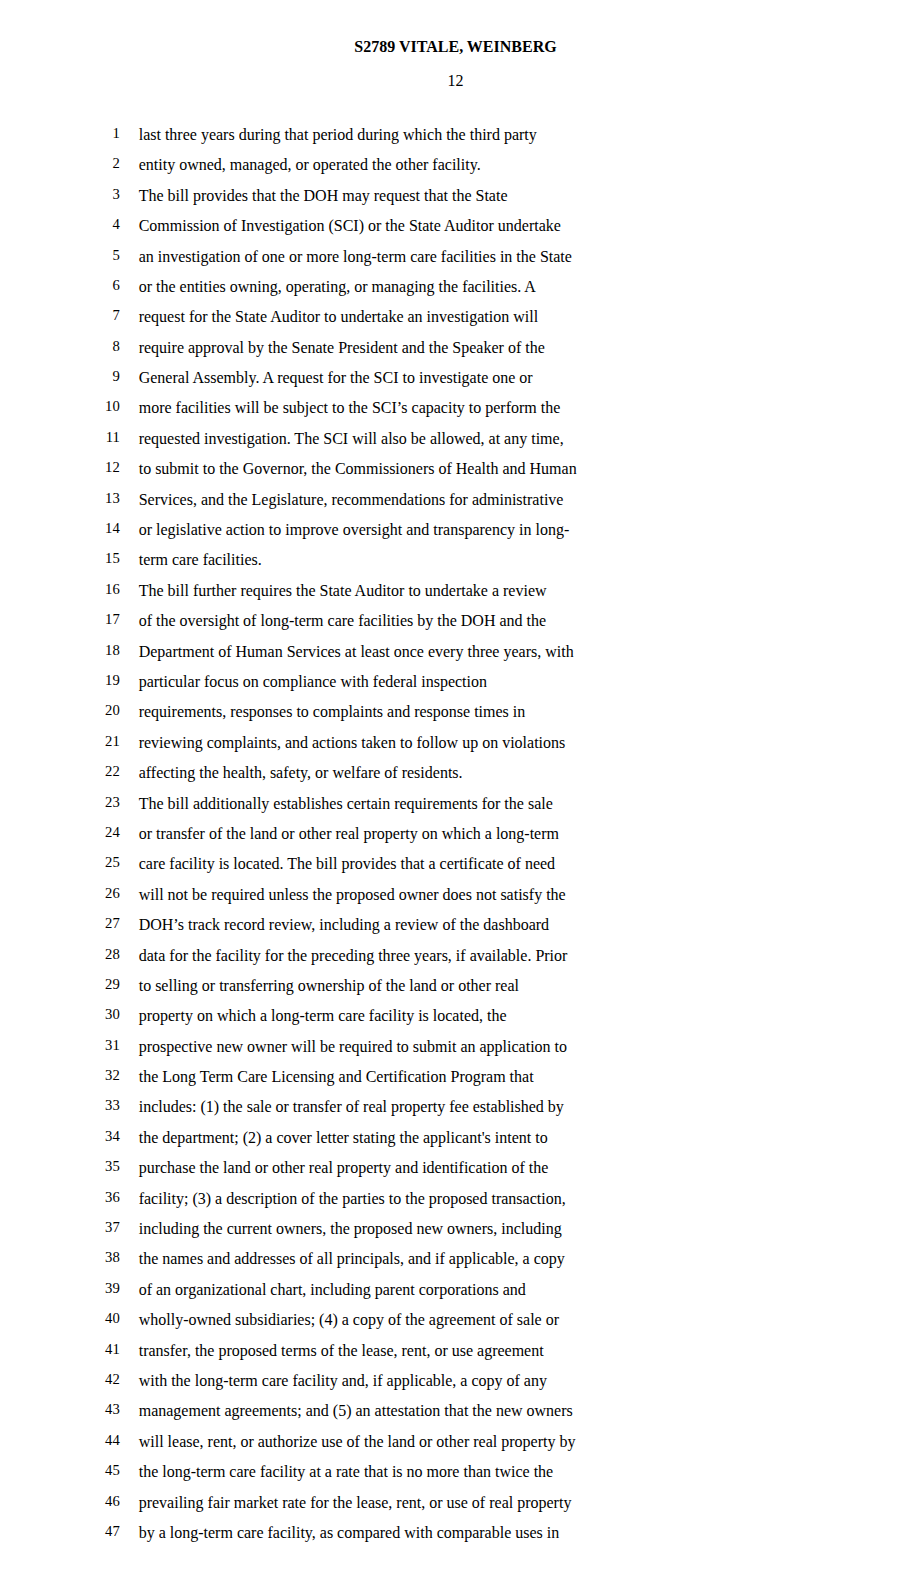S2789 VITALE, WEINBERG
12
last three years during that period during which the third party
entity owned, managed, or operated the other facility.
The bill provides that the DOH may request that the State
Commission of Investigation (SCI) or the State Auditor undertake
an investigation of one or more long-term care facilities in the State
or the entities owning, operating, or managing the facilities. A
request for the State Auditor to undertake an investigation will
require approval by the Senate President and the Speaker of the
General Assembly. A request for the SCI to investigate one or
more facilities will be subject to the SCI’s capacity to perform the
requested investigation. The SCI will also be allowed, at any time,
to submit to the Governor, the Commissioners of Health and Human
Services, and the Legislature, recommendations for administrative
or legislative action to improve oversight and transparency in long-
term care facilities.
The bill further requires the State Auditor to undertake a review
of the oversight of long-term care facilities by the DOH and the
Department of Human Services at least once every three years, with
particular focus on compliance with federal inspection
requirements, responses to complaints and response times in
reviewing complaints, and actions taken to follow up on violations
affecting the health, safety, or welfare of residents.
The bill additionally establishes certain requirements for the sale
or transfer of the land or other real property on which a long-term
care facility is located. The bill provides that a certificate of need
will not be required unless the proposed owner does not satisfy the
DOH’s track record review, including a review of the dashboard
data for the facility for the preceding three years, if available. Prior
to selling or transferring ownership of the land or other real
property on which a long-term care facility is located, the
prospective new owner will be required to submit an application to
the Long Term Care Licensing and Certification Program that
includes: (1) the sale or transfer of real property fee established by
the department; (2) a cover letter stating the applicant's intent to
purchase the land or other real property and identification of the
facility; (3) a description of the parties to the proposed transaction,
including the current owners, the proposed new owners, including
the names and addresses of all principals, and if applicable, a copy
of an organizational chart, including parent corporations and
wholly-owned subsidiaries; (4) a copy of the agreement of sale or
transfer, the proposed terms of the lease, rent, or use agreement
with the long-term care facility and, if applicable, a copy of any
management agreements; and (5) an attestation that the new owners
will lease, rent, or authorize use of the land or other real property by
the long-term care facility at a rate that is no more than twice the
prevailing fair market rate for the lease, rent, or use of real property
by a long-term care facility, as compared with comparable uses in